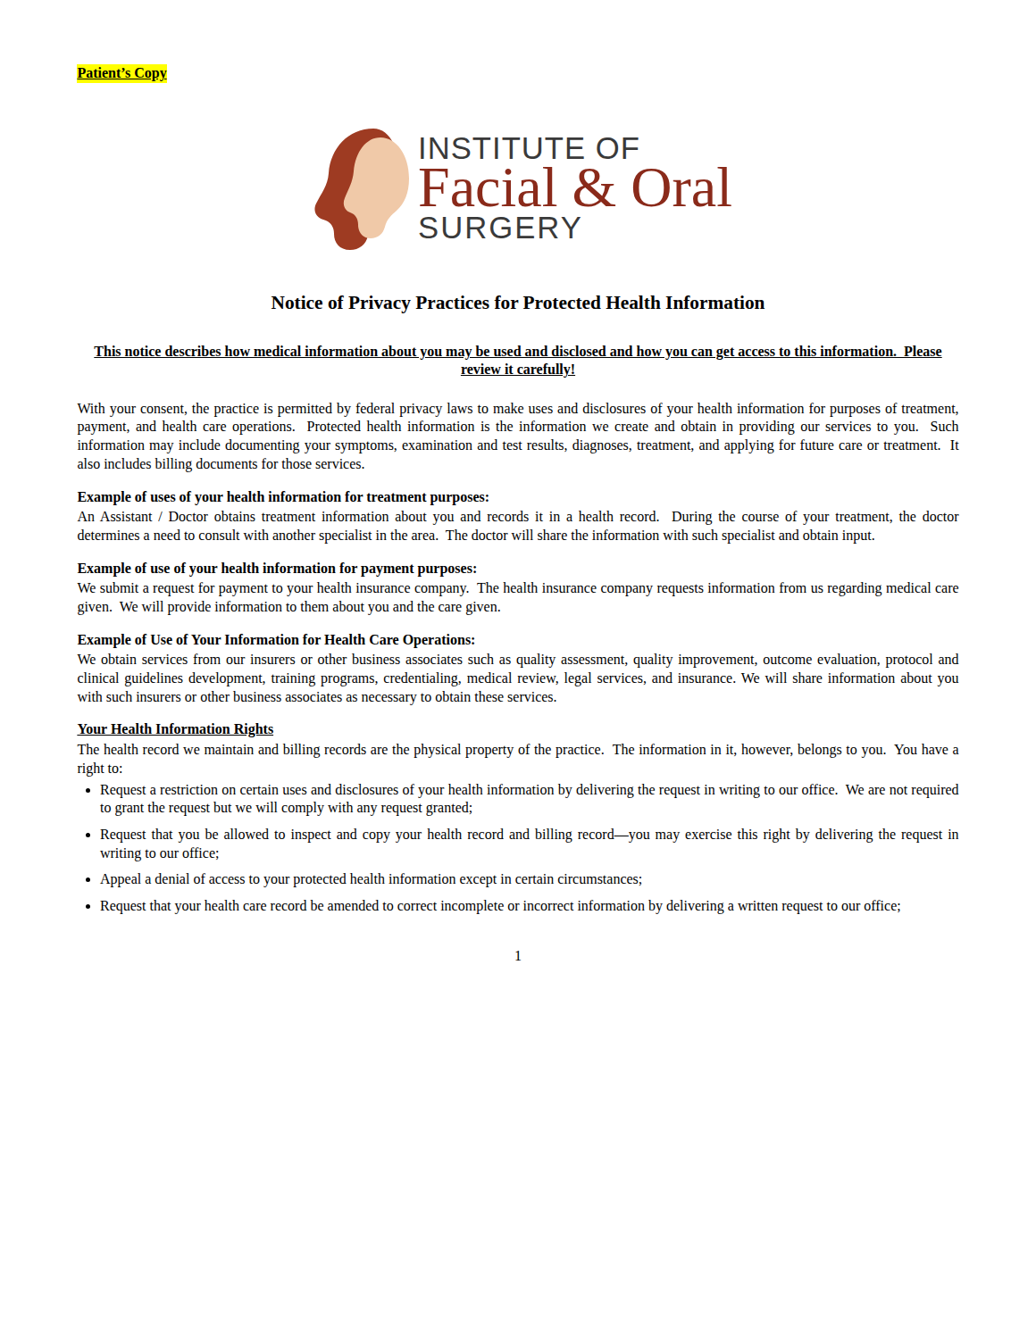Patient’s Copy
INSTITUTE OF
Facial & Oral
SURGERY
Notice of Privacy Practices for Protected Health Information
This notice describes how medical information about you may be used and disclosed and how you can get access to this information. Please review it carefully!
With your consent, the practice is permitted by federal privacy laws to make uses and disclosures of your health information for purposes of treatment, payment, and health care operations. Protected health information is the information we create and obtain in providing our services to you. Such information may include documenting your symptoms, examination and test results, diagnoses, treatment, and applying for future care or treatment. It also includes billing documents for those services.
Example of uses of your health information for treatment purposes:
An Assistant / Doctor obtains treatment information about you and records it in a health record. During the course of your treatment, the doctor determines a need to consult with another specialist in the area. The doctor will share the information with such specialist and obtain input.
Example of use of your health information for payment purposes:
We submit a request for payment to your health insurance company. The health insurance company requests information from us regarding medical care given. We will provide information to them about you and the care given.
Example of Use of Your Information for Health Care Operations:
We obtain services from our insurers or other business associates such as quality assessment, quality improvement, outcome evaluation, protocol and clinical guidelines development, training programs, credentialing, medical review, legal services, and insurance. We will share information about you with such insurers or other business associates as necessary to obtain these services.
Your Health Information Rights
The health record we maintain and billing records are the physical property of the practice. The information in it, however, belongs to you. You have a right to:
Request a restriction on certain uses and disclosures of your health information by delivering the request in writing to our office. We are not required to grant the request but we will comply with any request granted;
Request that you be allowed to inspect and copy your health record and billing record—you may exercise this right by delivering the request in writing to our office;
Appeal a denial of access to your protected health information except in certain circumstances;
Request that your health care record be amended to correct incomplete or incorrect information by delivering a written request to our office;
1